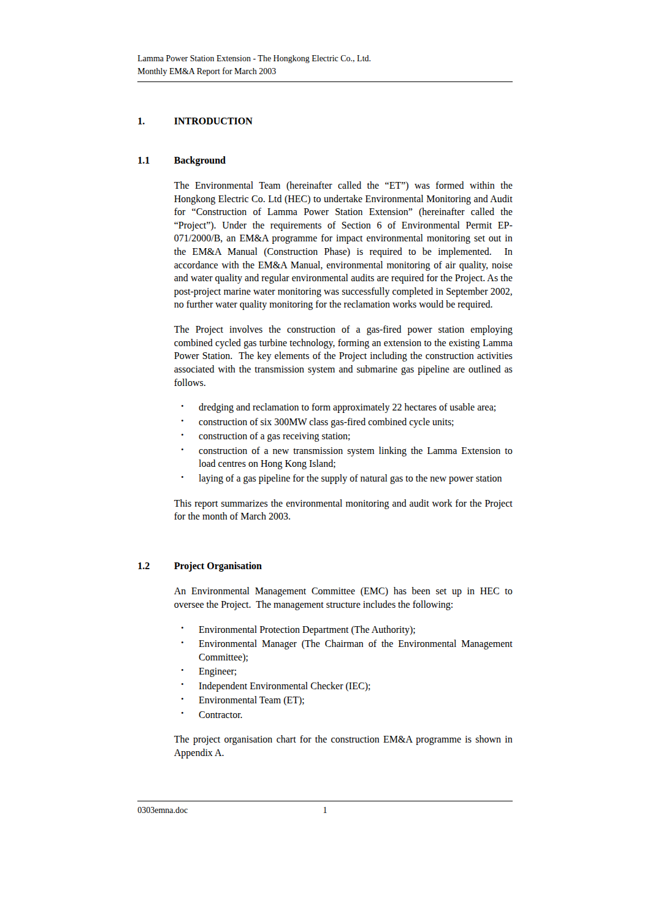Lamma Power Station Extension - The Hongkong Electric Co., Ltd.
Monthly EM&A Report for March 2003
1. INTRODUCTION
1.1 Background
The Environmental Team (hereinafter called the “ET”) was formed within the Hongkong Electric Co. Ltd (HEC) to undertake Environmental Monitoring and Audit for “Construction of Lamma Power Station Extension” (hereinafter called the “Project”). Under the requirements of Section 6 of Environmental Permit EP-071/2000/B, an EM&A programme for impact environmental monitoring set out in the EM&A Manual (Construction Phase) is required to be implemented. In accordance with the EM&A Manual, environmental monitoring of air quality, noise and water quality and regular environmental audits are required for the Project. As the post-project marine water monitoring was successfully completed in September 2002, no further water quality monitoring for the reclamation works would be required.
The Project involves the construction of a gas-fired power station employing combined cycled gas turbine technology, forming an extension to the existing Lamma Power Station. The key elements of the Project including the construction activities associated with the transmission system and submarine gas pipeline are outlined as follows.
dredging and reclamation to form approximately 22 hectares of usable area;
construction of six 300MW class gas-fired combined cycle units;
construction of a gas receiving station;
construction of a new transmission system linking the Lamma Extension to load centres on Hong Kong Island;
laying of a gas pipeline for the supply of natural gas to the new power station
This report summarizes the environmental monitoring and audit work for the Project for the month of March 2003.
1.2 Project Organisation
An Environmental Management Committee (EMC) has been set up in HEC to oversee the Project. The management structure includes the following:
Environmental Protection Department (The Authority);
Environmental Manager (The Chairman of the Environmental Management Committee);
Engineer;
Independent Environmental Checker (IEC);
Environmental Team (ET);
Contractor.
The project organisation chart for the construction EM&A programme is shown in Appendix A.
0303emna.doc 1